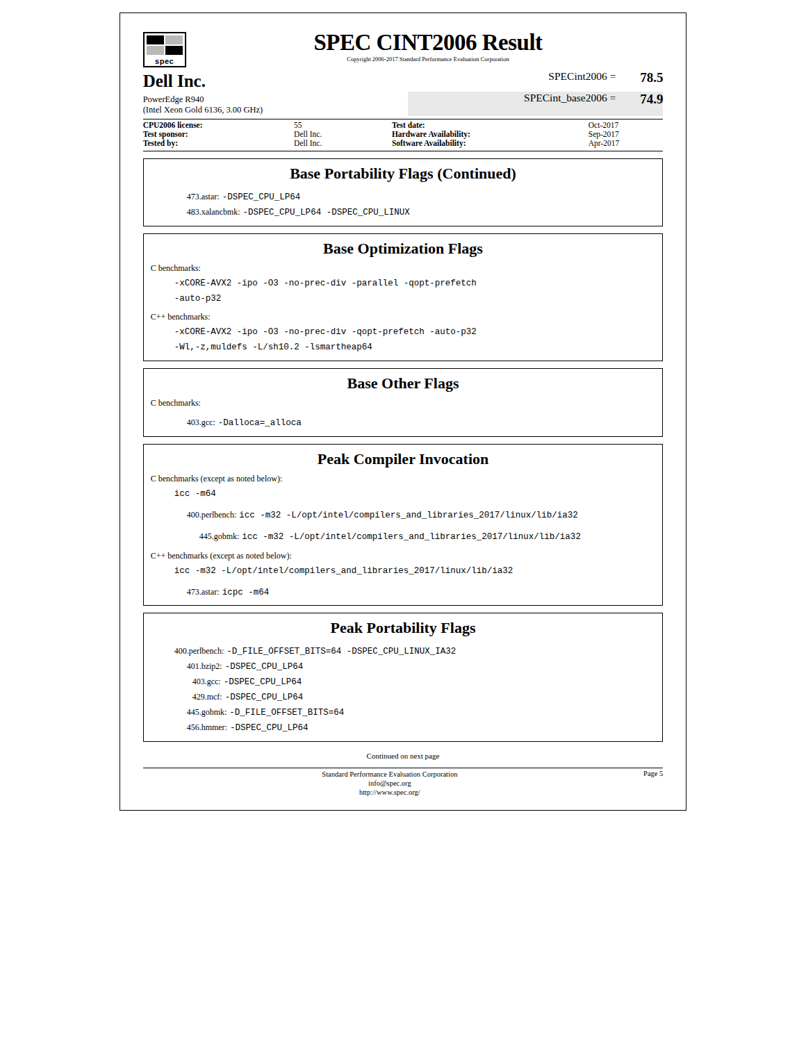spec
SPEC CINT2006 Result
Copyright 2006-2017 Standard Performance Evaluation Corporation
| Dell Inc. | SPECint2006 = | 78.5 |
| PowerEdge R940 (Intel Xeon Gold 6136, 3.00 GHz) | SPECint_base2006 = | 74.9 |
| CPU2006 license: | 55 | Test date: | Oct-2017 |
| Test sponsor: | Dell Inc. | Hardware Availability: | Sep-2017 |
| Tested by: | Dell Inc. | Software Availability: | Apr-2017 |
Base Portability Flags (Continued)
473.astar: -DSPEC_CPU_LP64
483.xalancbmk: -DSPEC_CPU_LP64 -DSPEC_CPU_LINUX
Base Optimization Flags
C benchmarks:
-xCORE-AVX2 -ipo -O3 -no-prec-div -parallel -qopt-prefetch
-auto-p32
C++ benchmarks:
-xCORE-AVX2 -ipo -O3 -no-prec-div -qopt-prefetch -auto-p32
-Wl,-z,muldefs -L/sh10.2 -lsmartheap64
Base Other Flags
C benchmarks:
403.gcc: -Dalloca=_alloca
Peak Compiler Invocation
C benchmarks (except as noted below):
icc -m64
400.perlbench: icc -m32 -L/opt/intel/compilers_and_libraries_2017/linux/lib/ia32
445.gobmk: icc -m32 -L/opt/intel/compilers_and_libraries_2017/linux/lib/ia32
C++ benchmarks (except as noted below):
icc -m32 -L/opt/intel/compilers_and_libraries_2017/linux/lib/ia32
473.astar: icpc -m64
Peak Portability Flags
400.perlbench: -D_FILE_OFFSET_BITS=64 -DSPEC_CPU_LINUX_IA32
401.bzip2: -DSPEC_CPU_LP64
403.gcc: -DSPEC_CPU_LP64
429.mcf: -DSPEC_CPU_LP64
445.gobmk: -D_FILE_OFFSET_BITS=64
456.hmmer: -DSPEC_CPU_LP64
Continued on next page
Standard Performance Evaluation Corporation
info@spec.org
http://www.spec.org/
Page 5